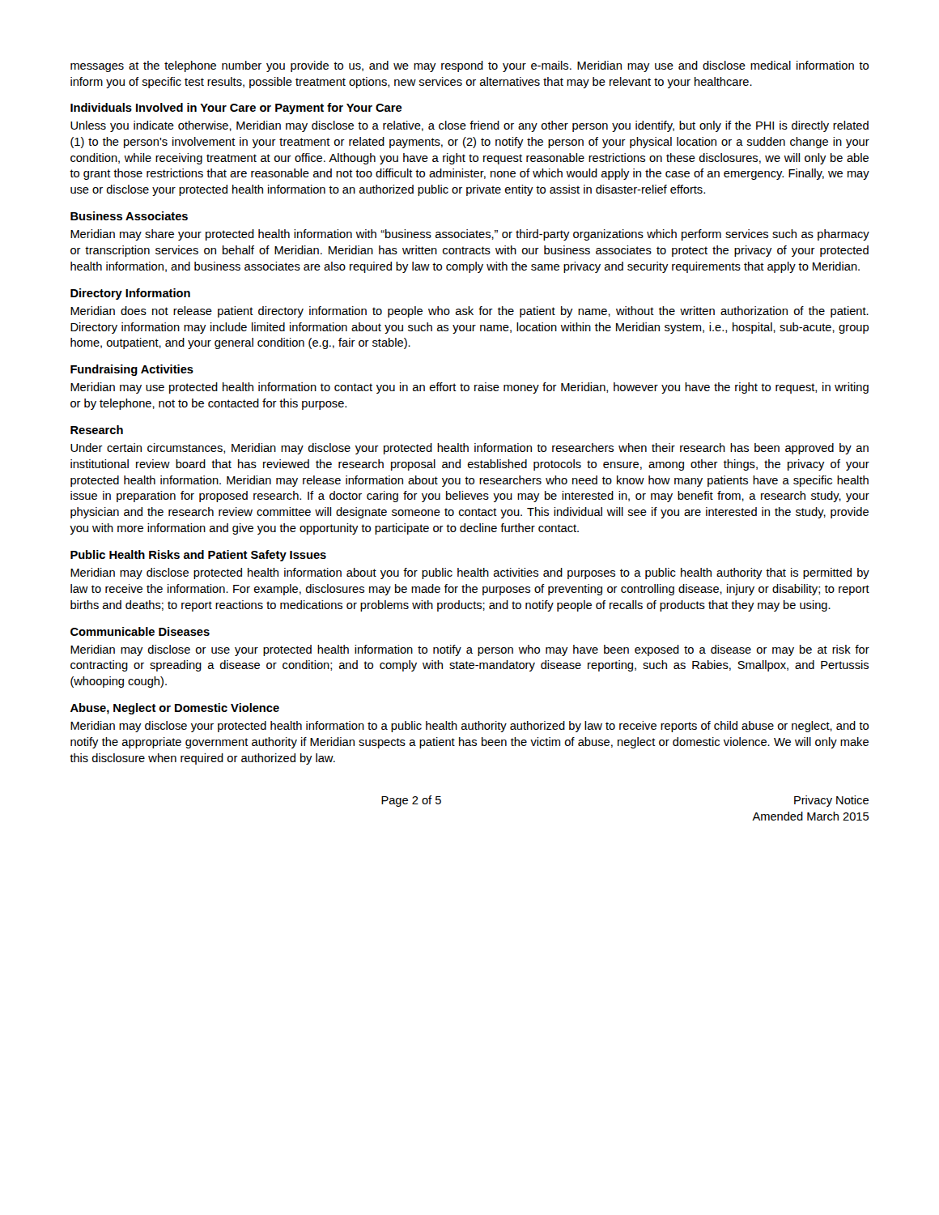messages at the telephone number you provide to us, and we may respond to your e-mails. Meridian may use and disclose medical information to inform you of specific test results, possible treatment options, new services or alternatives that may be relevant to your healthcare.
Individuals Involved in Your Care or Payment for Your Care
Unless you indicate otherwise, Meridian may disclose to a relative, a close friend or any other person you identify, but only if the PHI is directly related (1) to the person's involvement in your treatment or related payments, or (2) to notify the person of your physical location or a sudden change in your condition, while receiving treatment at our office. Although you have a right to request reasonable restrictions on these disclosures, we will only be able to grant those restrictions that are reasonable and not too difficult to administer, none of which would apply in the case of an emergency. Finally, we may use or disclose your protected health information to an authorized public or private entity to assist in disaster-relief efforts.
Business Associates
Meridian may share your protected health information with “business associates,” or third-party organizations which perform services such as pharmacy or transcription services on behalf of Meridian. Meridian has written contracts with our business associates to protect the privacy of your protected health information, and business associates are also required by law to comply with the same privacy and security requirements that apply to Meridian.
Directory Information
Meridian does not release patient directory information to people who ask for the patient by name, without the written authorization of the patient. Directory information may include limited information about you such as your name, location within the Meridian system, i.e., hospital, sub-acute, group home, outpatient, and your general condition (e.g., fair or stable).
Fundraising Activities
Meridian may use protected health information to contact you in an effort to raise money for Meridian, however you have the right to request, in writing or by telephone, not to be contacted for this purpose.
Research
Under certain circumstances, Meridian may disclose your protected health information to researchers when their research has been approved by an institutional review board that has reviewed the research proposal and established protocols to ensure, among other things, the privacy of your protected health information. Meridian may release information about you to researchers who need to know how many patients have a specific health issue in preparation for proposed research. If a doctor caring for you believes you may be interested in, or may benefit from, a research study, your physician and the research review committee will designate someone to contact you. This individual will see if you are interested in the study, provide you with more information and give you the opportunity to participate or to decline further contact.
Public Health Risks and Patient Safety Issues
Meridian may disclose protected health information about you for public health activities and purposes to a public health authority that is permitted by law to receive the information. For example, disclosures may be made for the purposes of preventing or controlling disease, injury or disability; to report births and deaths; to report reactions to medications or problems with products; and to notify people of recalls of products that they may be using.
Communicable Diseases
Meridian may disclose or use your protected health information to notify a person who may have been exposed to a disease or may be at risk for contracting or spreading a disease or condition; and to comply with state-mandatory disease reporting, such as Rabies, Smallpox, and Pertussis (whooping cough).
Abuse, Neglect or Domestic Violence
Meridian may disclose your protected health information to a public health authority authorized by law to receive reports of child abuse or neglect, and to notify the appropriate government authority if Meridian suspects a patient has been the victim of abuse, neglect or domestic violence. We will only make this disclosure when required or authorized by law.
Page 2 of 5
Privacy Notice Amended March 2015